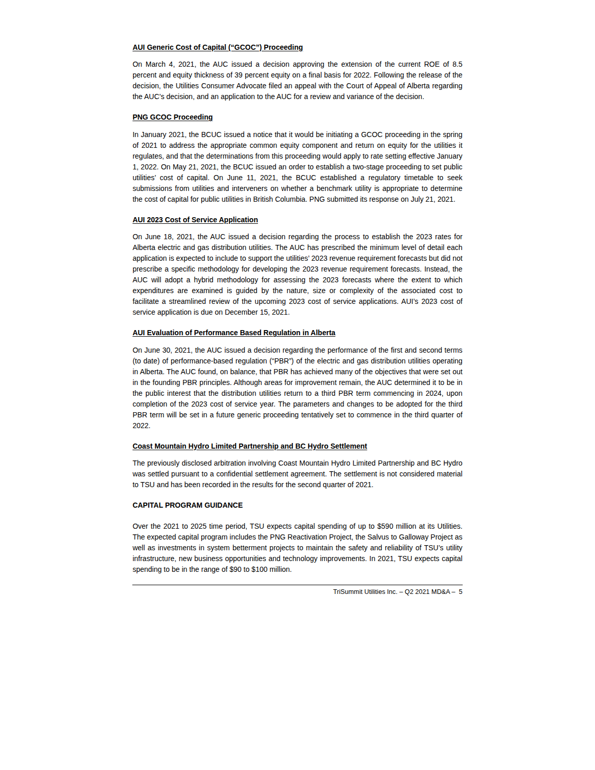AUI Generic Cost of Capital (“GCOC”) Proceeding
On March 4, 2021, the AUC issued a decision approving the extension of the current ROE of 8.5 percent and equity thickness of 39 percent equity on a final basis for 2022. Following the release of the decision, the Utilities Consumer Advocate filed an appeal with the Court of Appeal of Alberta regarding the AUC’s decision, and an application to the AUC for a review and variance of the decision.
PNG GCOC Proceeding
In January 2021, the BCUC issued a notice that it would be initiating a GCOC proceeding in the spring of 2021 to address the appropriate common equity component and return on equity for the utilities it regulates, and that the determinations from this proceeding would apply to rate setting effective January 1, 2022. On May 21, 2021, the BCUC issued an order to establish a two-stage proceeding to set public utilities’ cost of capital. On June 11, 2021, the BCUC established a regulatory timetable to seek submissions from utilities and interveners on whether a benchmark utility is appropriate to determine the cost of capital for public utilities in British Columbia. PNG submitted its response on July 21, 2021.
AUI 2023 Cost of Service Application
On June 18, 2021, the AUC issued a decision regarding the process to establish the 2023 rates for Alberta electric and gas distribution utilities. The AUC has prescribed the minimum level of detail each application is expected to include to support the utilities’ 2023 revenue requirement forecasts but did not prescribe a specific methodology for developing the 2023 revenue requirement forecasts. Instead, the AUC will adopt a hybrid methodology for assessing the 2023 forecasts where the extent to which expenditures are examined is guided by the nature, size or complexity of the associated cost to facilitate a streamlined review of the upcoming 2023 cost of service applications. AUI’s 2023 cost of service application is due on December 15, 2021.
AUI Evaluation of Performance Based Regulation in Alberta
On June 30, 2021, the AUC issued a decision regarding the performance of the first and second terms (to date) of performance-based regulation (“PBR”) of the electric and gas distribution utilities operating in Alberta. The AUC found, on balance, that PBR has achieved many of the objectives that were set out in the founding PBR principles. Although areas for improvement remain, the AUC determined it to be in the public interest that the distribution utilities return to a third PBR term commencing in 2024, upon completion of the 2023 cost of service year. The parameters and changes to be adopted for the third PBR term will be set in a future generic proceeding tentatively set to commence in the third quarter of 2022.
Coast Mountain Hydro Limited Partnership and BC Hydro Settlement
The previously disclosed arbitration involving Coast Mountain Hydro Limited Partnership and BC Hydro was settled pursuant to a confidential settlement agreement. The settlement is not considered material to TSU and has been recorded in the results for the second quarter of 2021.
CAPITAL PROGRAM GUIDANCE
Over the 2021 to 2025 time period, TSU expects capital spending of up to $590 million at its Utilities. The expected capital program includes the PNG Reactivation Project, the Salvus to Galloway Project as well as investments in system betterment projects to maintain the safety and reliability of TSU’s utility infrastructure, new business opportunities and technology improvements. In 2021, TSU expects capital spending to be in the range of $90 to $100 million.
TriSummit Utilities Inc. – Q2 2021 MD&A – 5